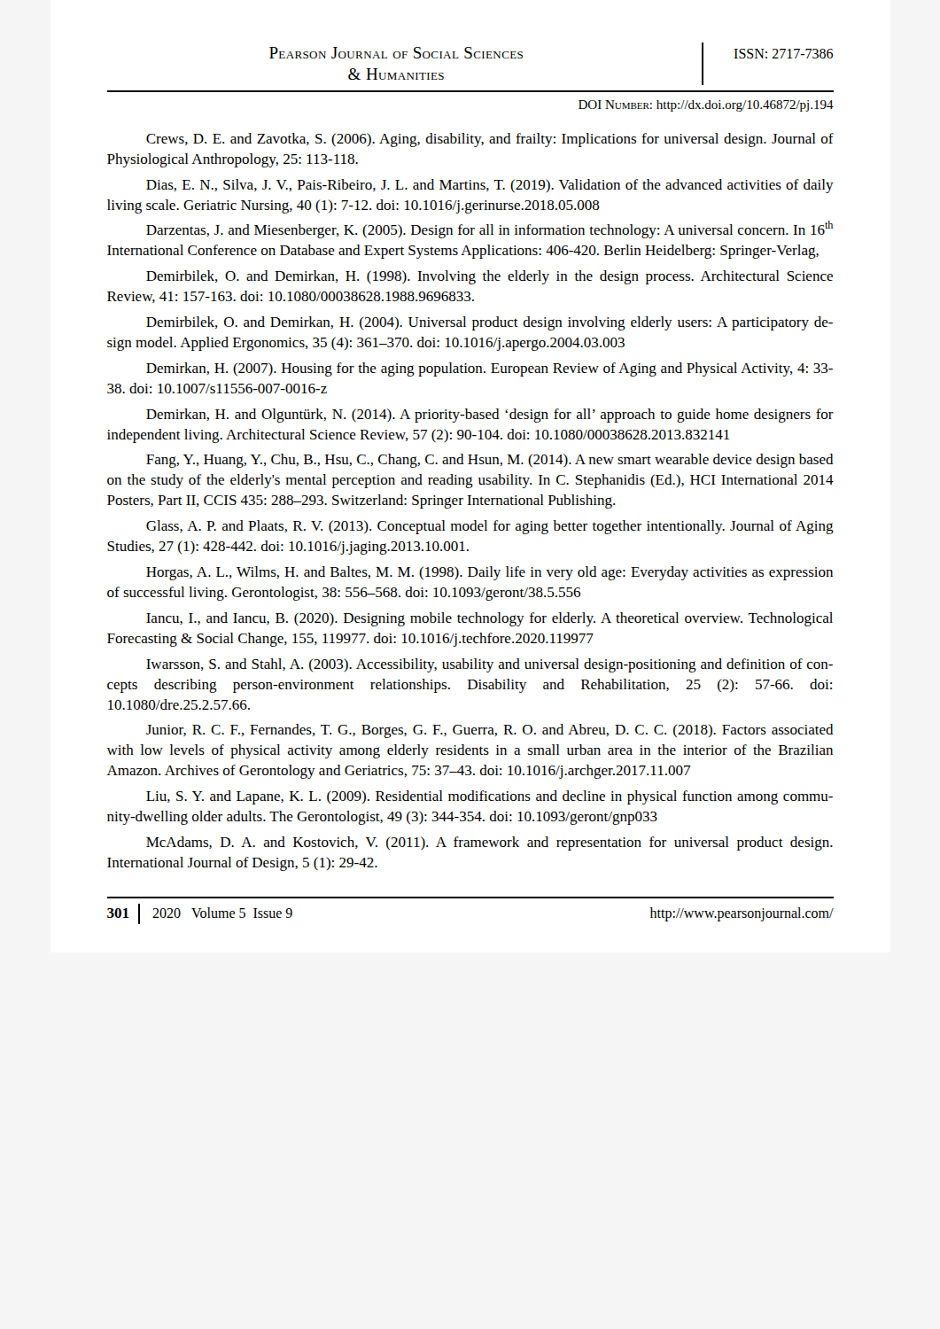Pearson Journal of Social Sciences
& Humanities
ISSN: 2717-7386
DOI Number: http://dx.doi.org/10.46872/pj.194
Crews, D. E. and Zavotka, S. (2006). Aging, disability, and frailty: Implications for universal design. Journal of Physiological Anthropology, 25: 113-118.
Dias, E. N., Silva, J. V., Pais-Ribeiro, J. L. and Martins, T. (2019). Validation of the advanced activities of daily living scale. Geriatric Nursing, 40 (1): 7-12. doi: 10.1016/j.gerinurse.2018.05.008
Darzentas, J. and Miesenberger, K. (2005). Design for all in information technology: A universal concern. In 16th International Conference on Database and Expert Systems Applications: 406-420. Berlin Heidelberg: Springer-Verlag,
Demirbilek, O. and Demirkan, H. (1998). Involving the elderly in the design process. Architectural Science Review, 41: 157-163. doi: 10.1080/00038628.1988.9696833.
Demirbilek, O. and Demirkan, H. (2004). Universal product design involving elderly users: A participatory design model. Applied Ergonomics, 35 (4): 361–370. doi: 10.1016/j.apergo.2004.03.003
Demirkan, H. (2007). Housing for the aging population. European Review of Aging and Physical Activity, 4: 33-38. doi: 10.1007/s11556-007-0016-z
Demirkan, H. and Olguntürk, N. (2014). A priority-based ‘design for all’ approach to guide home designers for independent living. Architectural Science Review, 57 (2): 90-104. doi: 10.1080/00038628.2013.832141
Fang, Y., Huang, Y., Chu, B., Hsu, C., Chang, C. and Hsun, M. (2014). A new smart wearable device design based on the study of the elderly's mental perception and reading usability. In C. Stephanidis (Ed.), HCI International 2014 Posters, Part II, CCIS 435: 288–293. Switzerland: Springer International Publishing.
Glass, A. P. and Plaats, R. V. (2013). Conceptual model for aging better together intentionally. Journal of Aging Studies, 27 (1): 428-442. doi: 10.1016/j.jaging.2013.10.001.
Horgas, A. L., Wilms, H. and Baltes, M. M. (1998). Daily life in very old age: Everyday activities as expression of successful living. Gerontologist, 38: 556–568. doi: 10.1093/geront/38.5.556
Iancu, I., and Iancu, B. (2020). Designing mobile technology for elderly. A theoretical overview. Technological Forecasting & Social Change, 155, 119977. doi: 10.1016/j.techfore.2020.119977
Iwarsson, S. and Stahl, A. (2003). Accessibility, usability and universal design-positioning and definition of concepts describing person-environment relationships. Disability and Rehabilitation, 25 (2): 57-66. doi: 10.1080/dre.25.2.57.66.
Junior, R. C. F., Fernandes, T. G., Borges, G. F., Guerra, R. O. and Abreu, D. C. C. (2018). Factors associated with low levels of physical activity among elderly residents in a small urban area in the interior of the Brazilian Amazon. Archives of Gerontology and Geriatrics, 75: 37–43. doi: 10.1016/j.archger.2017.11.007
Liu, S. Y. and Lapane, K. L. (2009). Residential modifications and decline in physical function among community-dwelling older adults. The Gerontologist, 49 (3): 344-354. doi: 10.1093/geront/gnp033
McAdams, D. A. and Kostovich, V. (2011). A framework and representation for universal product design. International Journal of Design, 5 (1): 29-42.
301 2020 Volume 5 Issue 9 http://www.pearsonjournal.com/